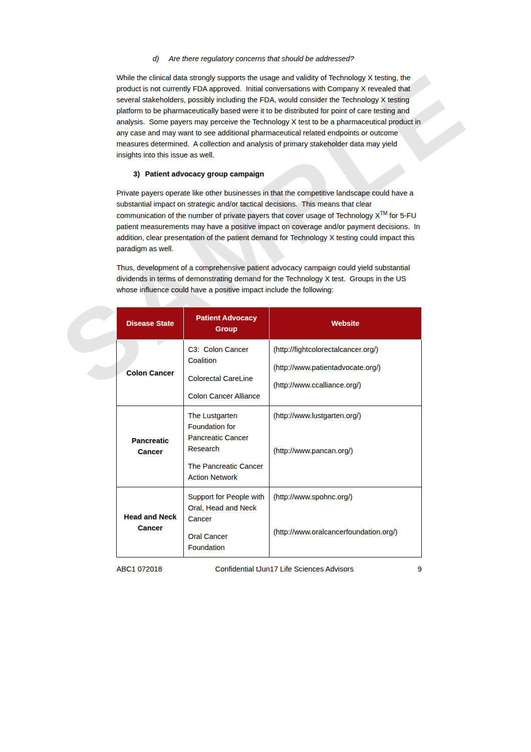SAMPLE
d) Are there regulatory concerns that should be addressed?
While the clinical data strongly supports the usage and validity of Technology X testing, the product is not currently FDA approved. Initial conversations with Company X revealed that several stakeholders, possibly including the FDA, would consider the Technology X testing platform to be pharmaceutically based were it to be distributed for point of care testing and analysis. Some payers may perceive the Technology X test to be a pharmaceutical product in any case and may want to see additional pharmaceutical related endpoints or outcome measures determined. A collection and analysis of primary stakeholder data may yield insights into this issue as well.
3) Patient advocacy group campaign
Private payers operate like other businesses in that the competitive landscape could have a substantial impact on strategic and/or tactical decisions. This means that clear communication of the number of private payers that cover usage of Technology XTM for 5-FU patient measurements may have a positive impact on coverage and/or payment decisions. In addition, clear presentation of the patient demand for Technology X testing could impact this paradigm as well.
Thus, development of a comprehensive patient advocacy campaign could yield substantial dividends in terms of demonstrating demand for the Technology X test. Groups in the US whose influence could have a positive impact include the following:
| Disease State | Patient Advocacy Group | Website |
| --- | --- | --- |
| Colon Cancer | C3: Colon Cancer Coalition Colorectal CareLine Colon Cancer Alliance | (http://fightcolorectalcancer.org/) (http://www.patientadvocate.org/) (http://www.ccalliance.org/) |
| Pancreatic Cancer | The Lustgarten Foundation for Pancreatic Cancer Research The Pancreatic Cancer Action Network | (http://www.lustgarten.org/) (http://www.pancan.org/) |
| Head and Neck Cancer | Support for People with Oral, Head and Neck Cancer Oral Cancer Foundation | (http://www.spohnc.org/) (http://www.oralcancerfoundation.org/) |
ABC1 072018
Confidential tJun17 Life Sciences Advisors
9